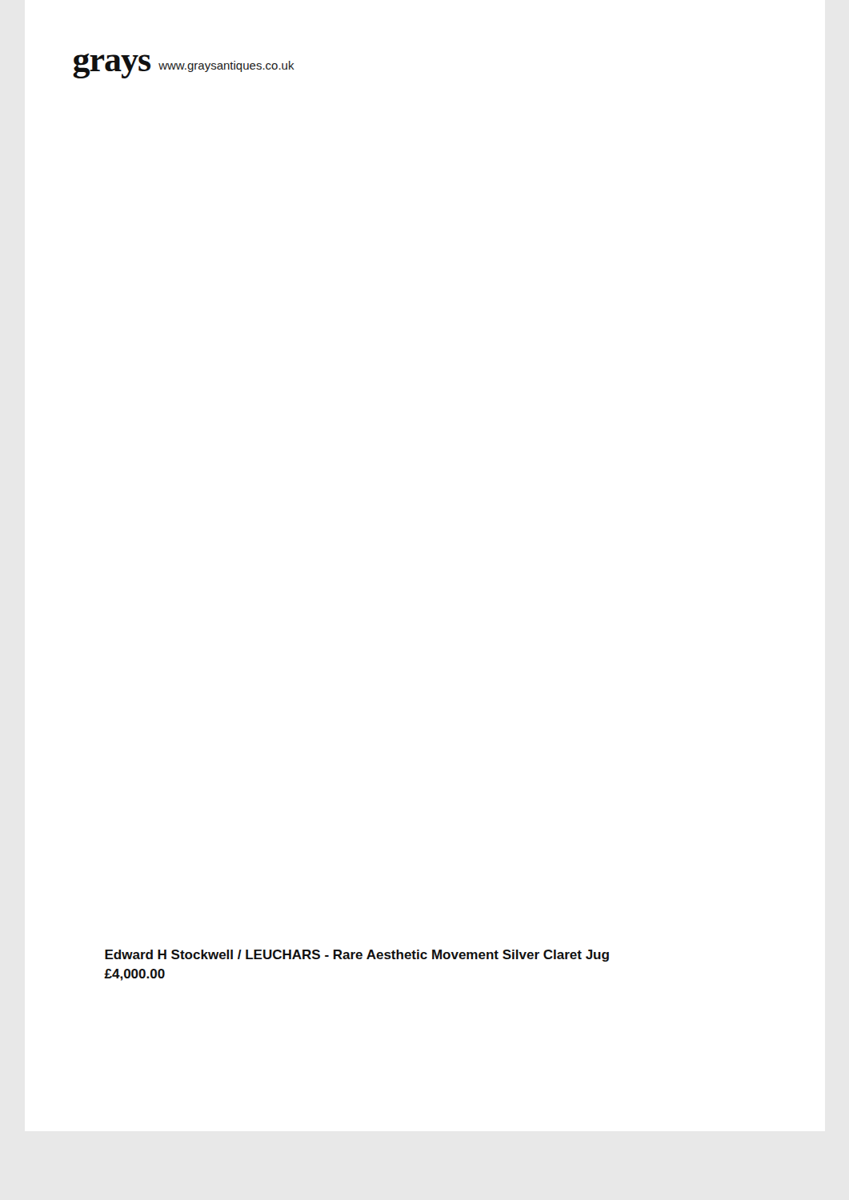grays
www.graysantiques.co.uk
Edward H Stockwell / LEUCHARS - Rare Aesthetic Movement Silver Claret Jug
£4,000.00